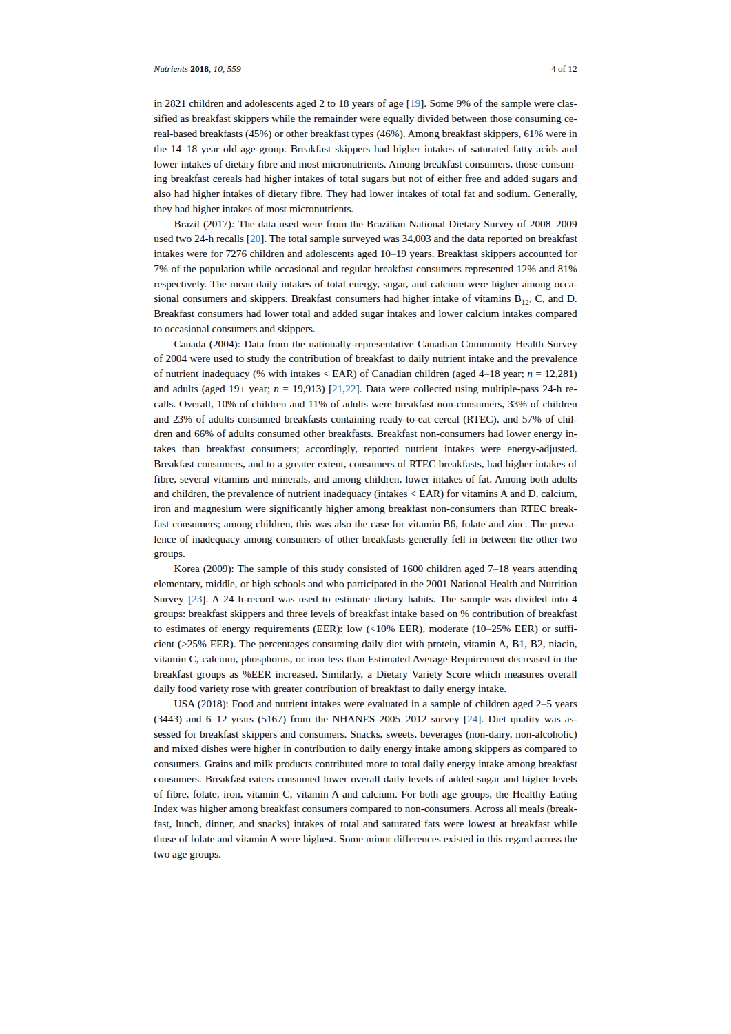Nutrients 2018, 10, 559
4 of 12
in 2821 children and adolescents aged 2 to 18 years of age [19]. Some 9% of the sample were classified as breakfast skippers while the remainder were equally divided between those consuming cereal-based breakfasts (45%) or other breakfast types (46%). Among breakfast skippers, 61% were in the 14–18 year old age group. Breakfast skippers had higher intakes of saturated fatty acids and lower intakes of dietary fibre and most micronutrients. Among breakfast consumers, those consuming breakfast cereals had higher intakes of total sugars but not of either free and added sugars and also had higher intakes of dietary fibre. They had lower intakes of total fat and sodium. Generally, they had higher intakes of most micronutrients.
Brazil (2017): The data used were from the Brazilian National Dietary Survey of 2008–2009 used two 24-h recalls [20]. The total sample surveyed was 34,003 and the data reported on breakfast intakes were for 7276 children and adolescents aged 10–19 years. Breakfast skippers accounted for 7% of the population while occasional and regular breakfast consumers represented 12% and 81% respectively. The mean daily intakes of total energy, sugar, and calcium were higher among occasional consumers and skippers. Breakfast consumers had higher intake of vitamins B12, C, and D. Breakfast consumers had lower total and added sugar intakes and lower calcium intakes compared to occasional consumers and skippers.
Canada (2004): Data from the nationally-representative Canadian Community Health Survey of 2004 were used to study the contribution of breakfast to daily nutrient intake and the prevalence of nutrient inadequacy (% with intakes < EAR) of Canadian children (aged 4–18 year; n = 12,281) and adults (aged 19+ year; n = 19,913) [21,22]. Data were collected using multiple-pass 24-h recalls. Overall, 10% of children and 11% of adults were breakfast non-consumers, 33% of children and 23% of adults consumed breakfasts containing ready-to-eat cereal (RTEC), and 57% of children and 66% of adults consumed other breakfasts. Breakfast non-consumers had lower energy intakes than breakfast consumers; accordingly, reported nutrient intakes were energy-adjusted. Breakfast consumers, and to a greater extent, consumers of RTEC breakfasts, had higher intakes of fibre, several vitamins and minerals, and among children, lower intakes of fat. Among both adults and children, the prevalence of nutrient inadequacy (intakes < EAR) for vitamins A and D, calcium, iron and magnesium were significantly higher among breakfast non-consumers than RTEC breakfast consumers; among children, this was also the case for vitamin B6, folate and zinc. The prevalence of inadequacy among consumers of other breakfasts generally fell in between the other two groups.
Korea (2009): The sample of this study consisted of 1600 children aged 7–18 years attending elementary, middle, or high schools and who participated in the 2001 National Health and Nutrition Survey [23]. A 24 h-record was used to estimate dietary habits. The sample was divided into 4 groups: breakfast skippers and three levels of breakfast intake based on % contribution of breakfast to estimates of energy requirements (EER): low (<10% EER), moderate (10–25% EER) or sufficient (>25% EER). The percentages consuming daily diet with protein, vitamin A, B1, B2, niacin, vitamin C, calcium, phosphorus, or iron less than Estimated Average Requirement decreased in the breakfast groups as %EER increased. Similarly, a Dietary Variety Score which measures overall daily food variety rose with greater contribution of breakfast to daily energy intake.
USA (2018): Food and nutrient intakes were evaluated in a sample of children aged 2–5 years (3443) and 6–12 years (5167) from the NHANES 2005–2012 survey [24]. Diet quality was assessed for breakfast skippers and consumers. Snacks, sweets, beverages (non-dairy, non-alcoholic) and mixed dishes were higher in contribution to daily energy intake among skippers as compared to consumers. Grains and milk products contributed more to total daily energy intake among breakfast consumers. Breakfast eaters consumed lower overall daily levels of added sugar and higher levels of fibre, folate, iron, vitamin C, vitamin A and calcium. For both age groups, the Healthy Eating Index was higher among breakfast consumers compared to non-consumers. Across all meals (breakfast, lunch, dinner, and snacks) intakes of total and saturated fats were lowest at breakfast while those of folate and vitamin A were highest. Some minor differences existed in this regard across the two age groups.